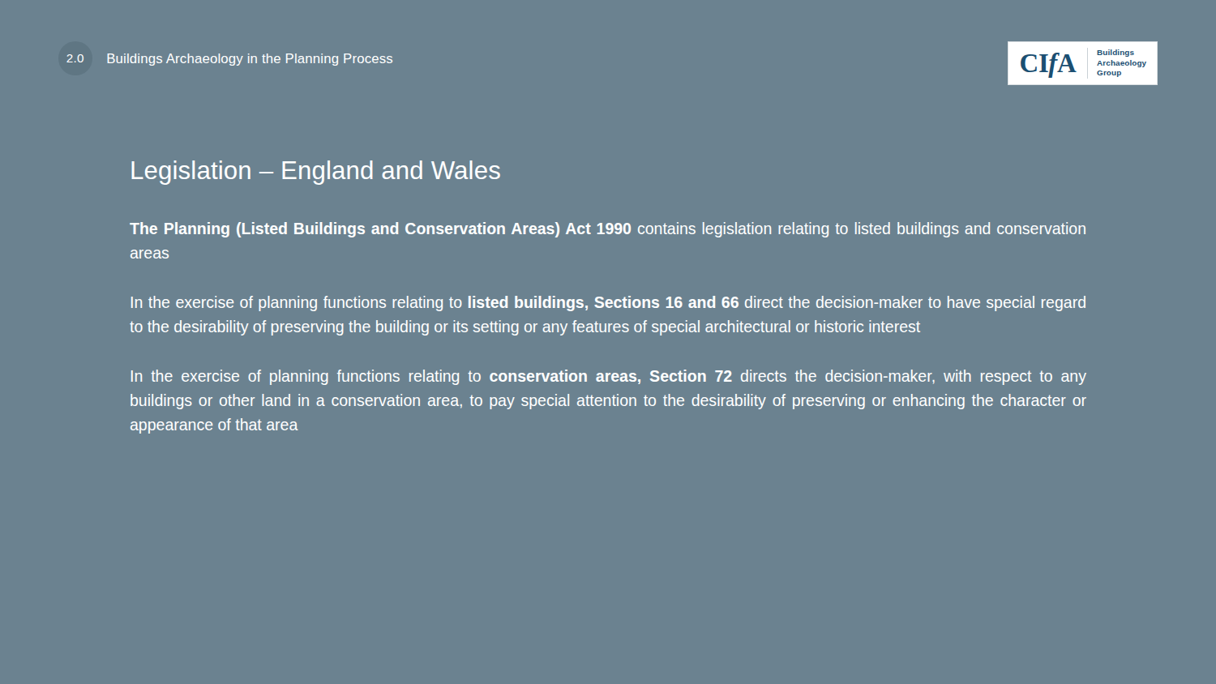2.0
Buildings Archaeology in the Planning Process
CIf A
Buildings Archaeology Group
Legislation – England and Wales
The Planning (Listed Buildings and Conservation Areas) Act 1990 contains legislation relating to listed buildings and conservation areas
In the exercise of planning functions relating to listed buildings, Sections 16 and 66 direct the decision-maker to have special regard to the desirability of preserving the building or its setting or any features of special architectural or historic interest
In the exercise of planning functions relating to conservation areas, Section 72 directs the decision-maker, with respect to any buildings or other land in a conservation area, to pay special attention to the desirability of preserving or enhancing the character or appearance of that area